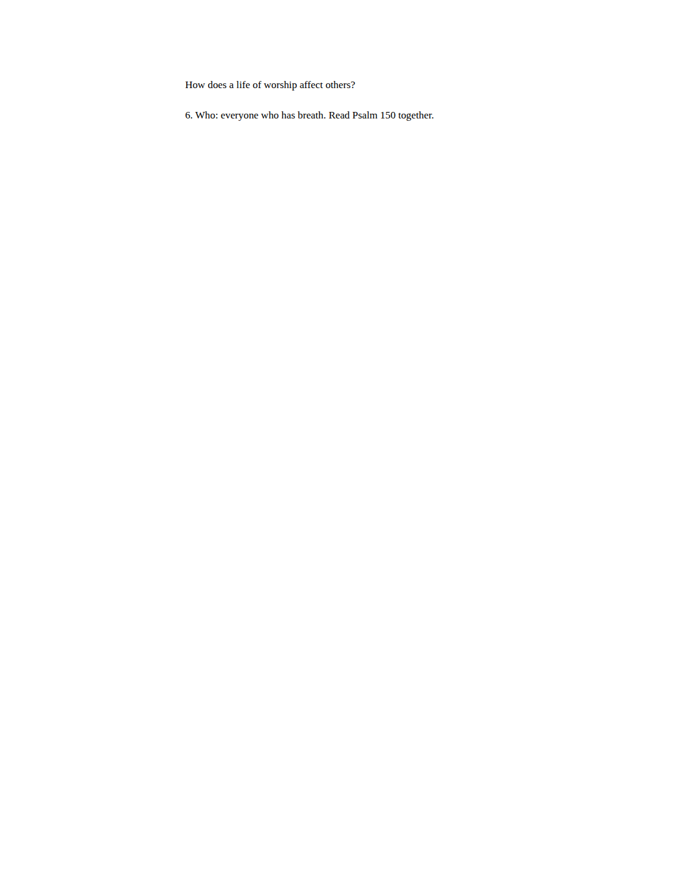How does a life of worship affect others?
6. Who: everyone who has breath. Read Psalm 150 together.